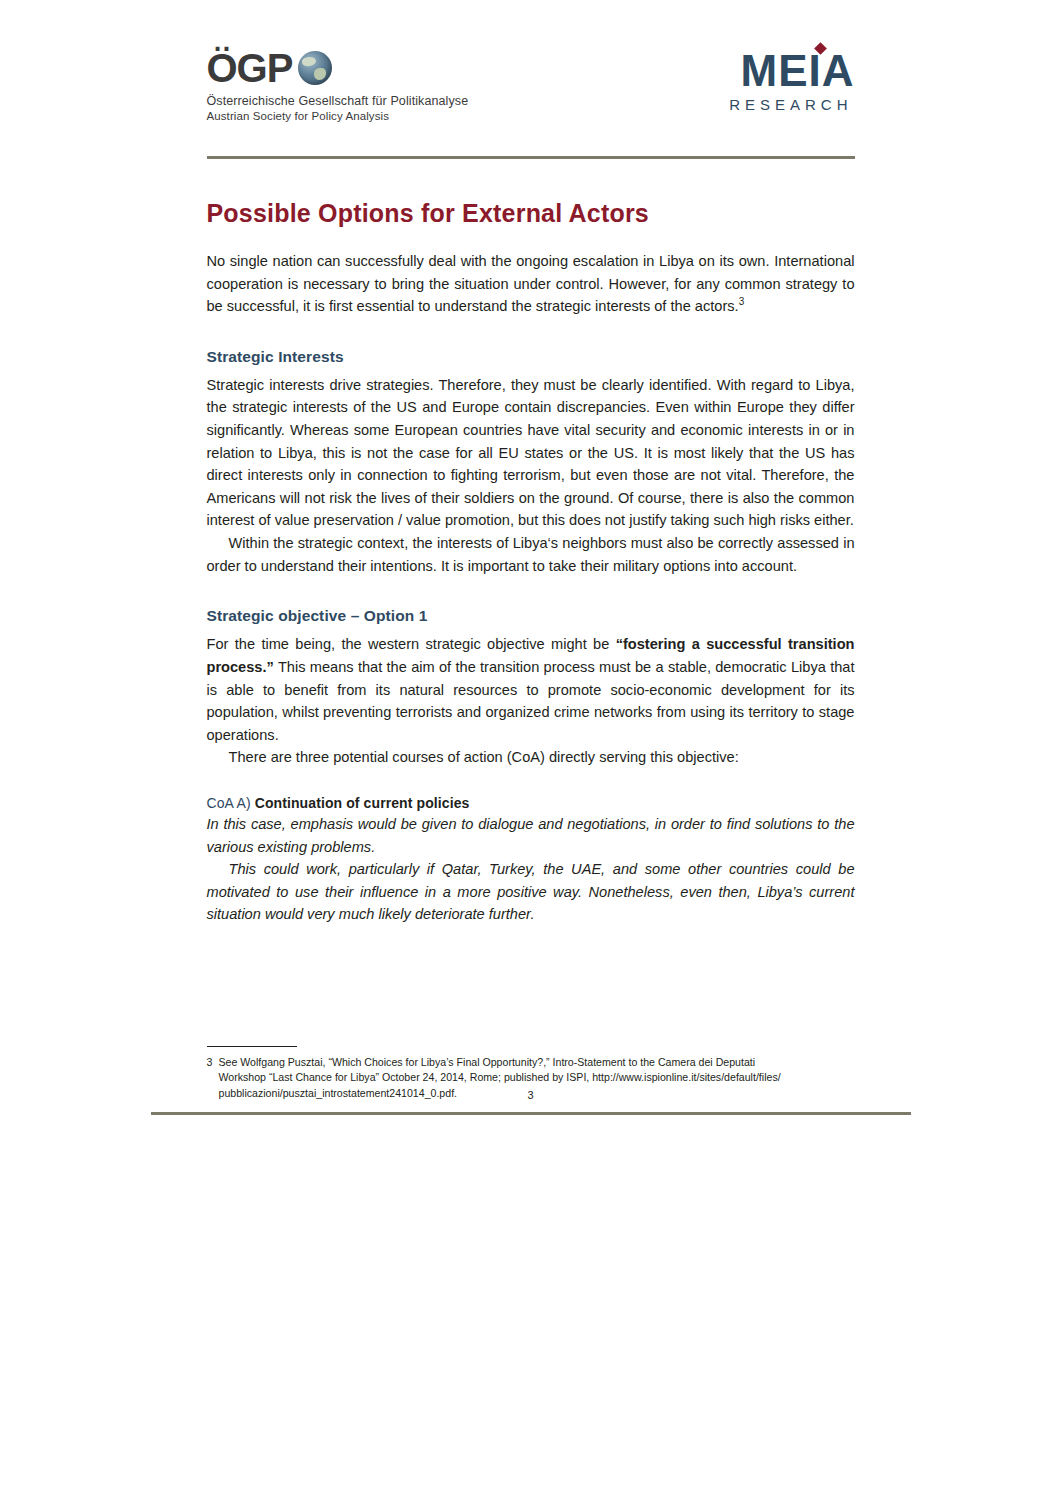ÖGP
Österreichische Gesellschaft für Politikanalyse
Austrian Society for Policy Analysis
MEIA
RESEARCH
Possible Options for External Actors
No single nation can successfully deal with the ongoing escalation in Libya on its own. International cooperation is necessary to bring the situation under control. However, for any common strategy to be successful, it is first essential to understand the strategic interests of the actors.3
Strategic Interests
Strategic interests drive strategies. Therefore, they must be clearly identified. With regard to Libya, the strategic interests of the US and Europe contain discrepancies. Even within Europe they differ significantly. Whereas some European countries have vital security and economic interests in or in relation to Libya, this is not the case for all EU states or the US. It is most likely that the US has direct interests only in connection to fighting terrorism, but even those are not vital. Therefore, the Americans will not risk the lives of their soldiers on the ground. Of course, there is also the common interest of value preservation / value promotion, but this does not justify taking such high risks either.
Within the strategic context, the interests of Libya‘s neighbors must also be correctly assessed in order to understand their intentions. It is important to take their military options into account.
Strategic objective – Option 1
For the time being, the western strategic objective might be “fostering a successful transition process.” This means that the aim of the transition process must be a stable, democratic Libya that is able to benefit from its natural resources to promote socio-economic development for its population, whilst preventing terrorists and organized crime networks from using its territory to stage operations.
There are three potential courses of action (CoA) directly serving this objective:
CoA A) Continuation of current policies
In this case, emphasis would be given to dialogue and negotiations, in order to find solutions to the various existing problems.
This could work, particularly if Qatar, Turkey, the UAE, and some other countries could be motivated to use their influence in a more positive way. Nonetheless, even then, Libya’s current situation would very much likely deteriorate further.
3 See Wolfgang Pusztai, “Which Choices for Libya’s Final Opportunity?,” Intro-Statement to the Camera dei Deputati Workshop “Last Chance for Libya” October 24, 2014, Rome; published by ISPI, http://www.ispionline.it/sites/default/files/ pubblicazioni/pusztai_introstatement241014_0.pdf.
3